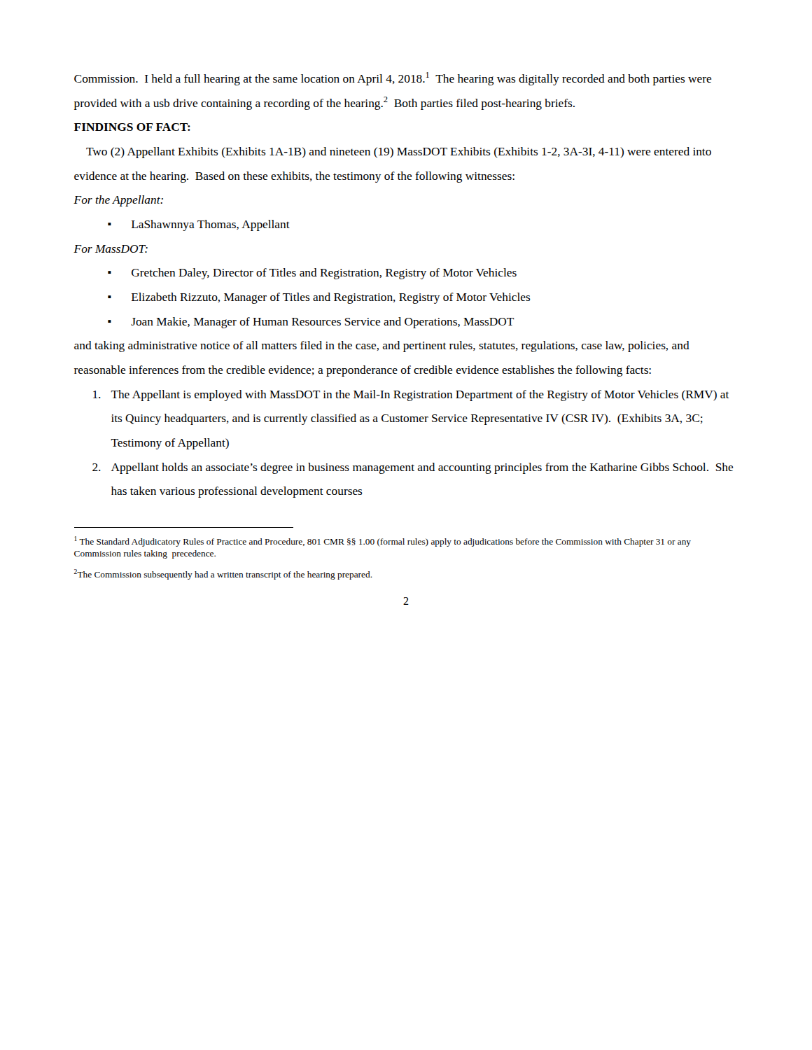Commission. I held a full hearing at the same location on April 4, 2018.1 The hearing was digitally recorded and both parties were provided with a usb drive containing a recording of the hearing.2 Both parties filed post-hearing briefs.
FINDINGS OF FACT:
Two (2) Appellant Exhibits (Exhibits 1A-1B) and nineteen (19) MassDOT Exhibits (Exhibits 1-2, 3A-3I, 4-11) were entered into evidence at the hearing. Based on these exhibits, the testimony of the following witnesses:
For the Appellant:
LaShawnnya Thomas, Appellant
For MassDOT:
Gretchen Daley, Director of Titles and Registration, Registry of Motor Vehicles
Elizabeth Rizzuto, Manager of Titles and Registration, Registry of Motor Vehicles
Joan Makie, Manager of Human Resources Service and Operations, MassDOT
and taking administrative notice of all matters filed in the case, and pertinent rules, statutes, regulations, case law, policies, and reasonable inferences from the credible evidence; a preponderance of credible evidence establishes the following facts:
The Appellant is employed with MassDOT in the Mail-In Registration Department of the Registry of Motor Vehicles (RMV) at its Quincy headquarters, and is currently classified as a Customer Service Representative IV (CSR IV). (Exhibits 3A, 3C; Testimony of Appellant)
Appellant holds an associate’s degree in business management and accounting principles from the Katharine Gibbs School. She has taken various professional development courses
1 The Standard Adjudicatory Rules of Practice and Procedure, 801 CMR §§ 1.00 (formal rules) apply to adjudications before the Commission with Chapter 31 or any Commission rules taking precedence.
2The Commission subsequently had a written transcript of the hearing prepared.
2